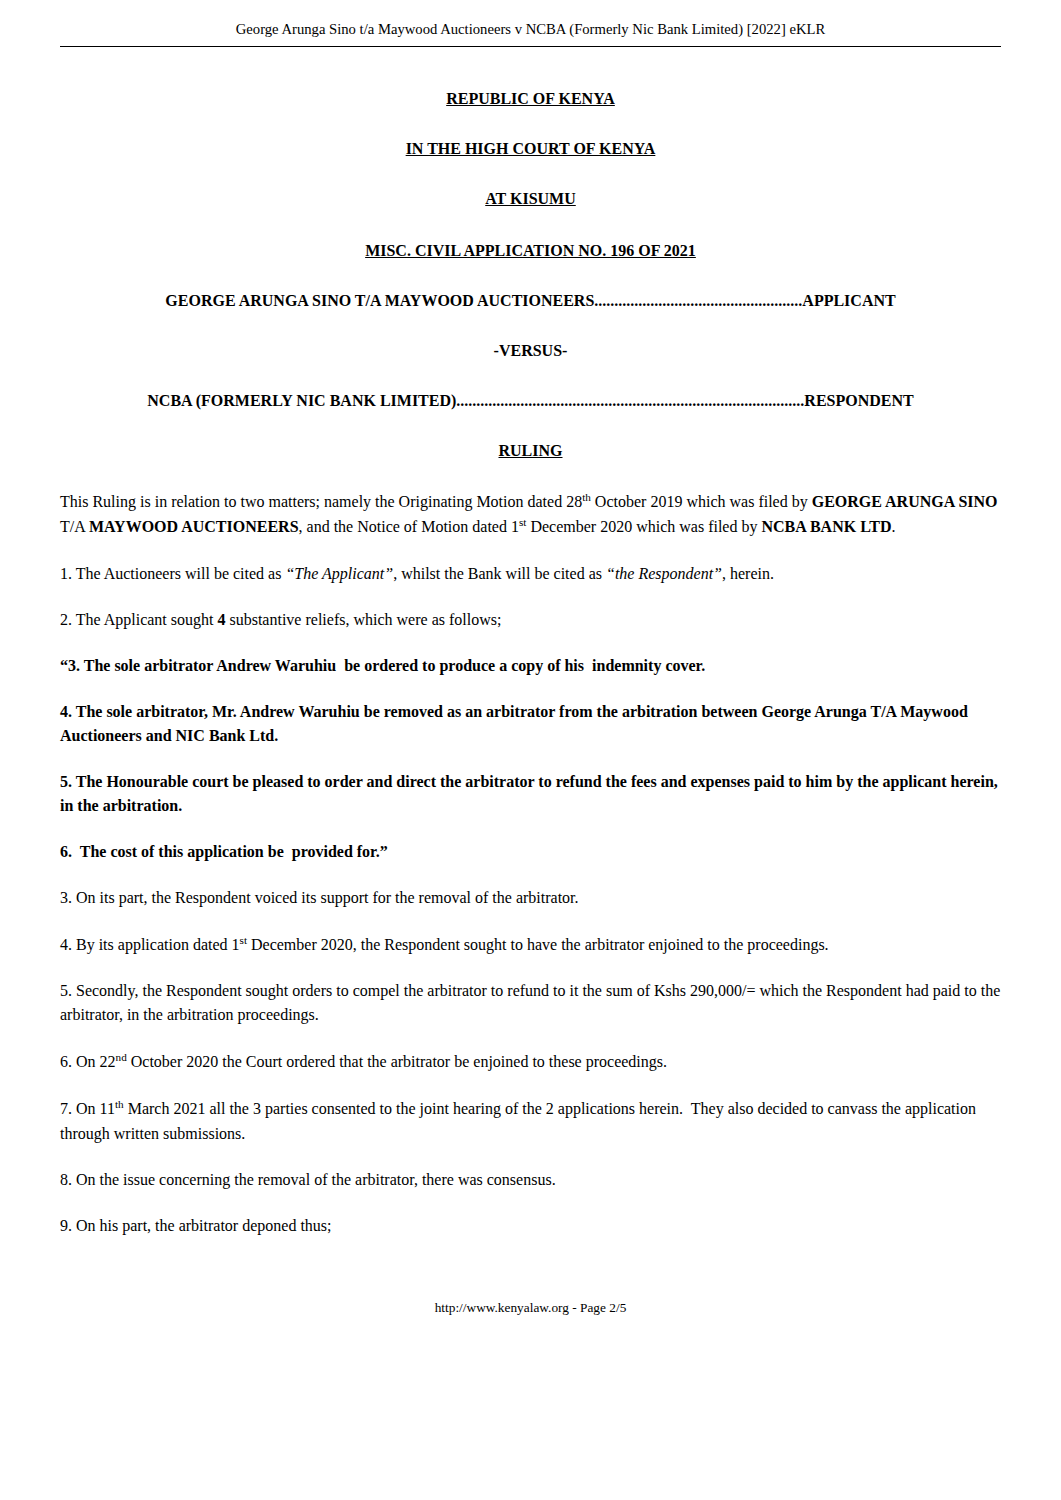George Arunga Sino t/a Maywood Auctioneers v NCBA (Formerly Nic Bank Limited) [2022] eKLR
REPUBLIC OF KENYA
IN THE HIGH COURT OF KENYA
AT KISUMU
MISC. CIVIL APPLICATION NO. 196 OF 2021
GEORGE ARUNGA SINO T/A MAYWOOD AUCTIONEERS....................................................APPLICANT
-VERSUS-
NCBA (FORMERLY NIC BANK LIMITED).......................................................................................RESPONDENT
RULING
This Ruling is in relation to two matters; namely the Originating Motion dated 28th October 2019 which was filed by GEORGE ARUNGA SINO T/A MAYWOOD AUCTIONEERS, and the Notice of Motion dated 1st December 2020 which was filed by NCBA BANK LTD.
1. The Auctioneers will be cited as “The Applicant”, whilst the Bank will be cited as “the Respondent”, herein.
2. The Applicant sought 4 substantive reliefs, which were as follows;
“3. The sole arbitrator Andrew Waruhiu be ordered to produce a copy of his indemnity cover.
4. The sole arbitrator, Mr. Andrew Waruhiu be removed as an arbitrator from the arbitration between George Arunga T/A Maywood Auctioneers and NIC Bank Ltd.
5. The Honourable court be pleased to order and direct the arbitrator to refund the fees and expenses paid to him by the applicant herein, in the arbitration.
6. The cost of this application be provided for.”
3. On its part, the Respondent voiced its support for the removal of the arbitrator.
4. By its application dated 1st December 2020, the Respondent sought to have the arbitrator enjoined to the proceedings.
5. Secondly, the Respondent sought orders to compel the arbitrator to refund to it the sum of Kshs 290,000/= which the Respondent had paid to the arbitrator, in the arbitration proceedings.
6. On 22nd October 2020 the Court ordered that the arbitrator be enjoined to these proceedings.
7. On 11th March 2021 all the 3 parties consented to the joint hearing of the 2 applications herein. They also decided to canvass the application through written submissions.
8. On the issue concerning the removal of the arbitrator, there was consensus.
9. On his part, the arbitrator deponed thus;
http://www.kenyalaw.org - Page 2/5